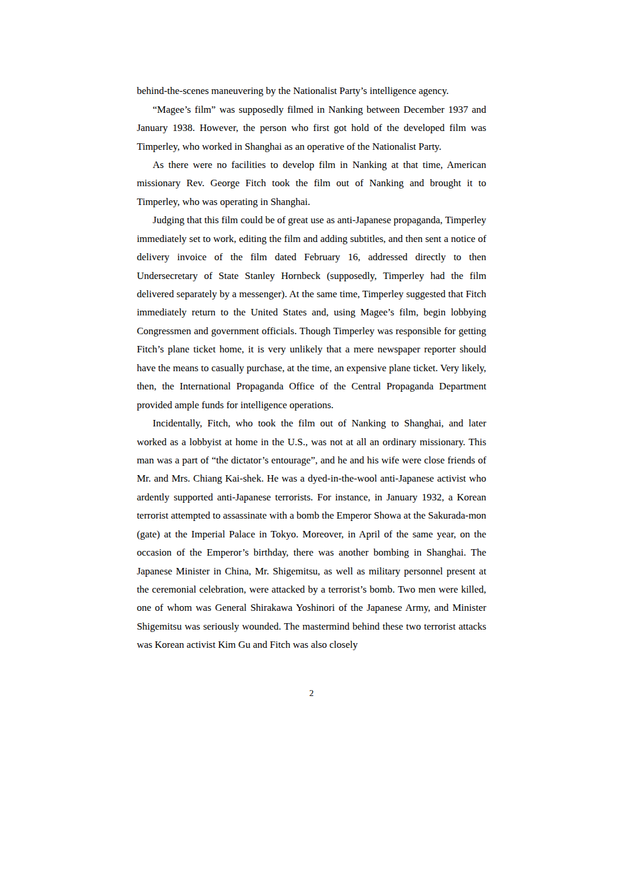behind-the-scenes maneuvering by the Nationalist Party’s intelligence agency.
“Magee’s film” was supposedly filmed in Nanking between December 1937 and January 1938. However, the person who first got hold of the developed film was Timperley, who worked in Shanghai as an operative of the Nationalist Party.
As there were no facilities to develop film in Nanking at that time, American missionary Rev. George Fitch took the film out of Nanking and brought it to Timperley, who was operating in Shanghai.
Judging that this film could be of great use as anti-Japanese propaganda, Timperley immediately set to work, editing the film and adding subtitles, and then sent a notice of delivery invoice of the film dated February 16, addressed directly to then Undersecretary of State Stanley Hornbeck (supposedly, Timperley had the film delivered separately by a messenger). At the same time, Timperley suggested that Fitch immediately return to the United States and, using Magee’s film, begin lobbying Congressmen and government officials. Though Timperley was responsible for getting Fitch’s plane ticket home, it is very unlikely that a mere newspaper reporter should have the means to casually purchase, at the time, an expensive plane ticket. Very likely, then, the International Propaganda Office of the Central Propaganda Department provided ample funds for intelligence operations.
Incidentally, Fitch, who took the film out of Nanking to Shanghai, and later worked as a lobbyist at home in the U.S., was not at all an ordinary missionary. This man was a part of “the dictator’s entourage”, and he and his wife were close friends of Mr. and Mrs. Chiang Kai-shek. He was a dyed-in-the-wool anti-Japanese activist who ardently supported anti-Japanese terrorists. For instance, in January 1932, a Korean terrorist attempted to assassinate with a bomb the Emperor Showa at the Sakurada-mon (gate) at the Imperial Palace in Tokyo. Moreover, in April of the same year, on the occasion of the Emperor’s birthday, there was another bombing in Shanghai. The Japanese Minister in China, Mr. Shigemitsu, as well as military personnel present at the ceremonial celebration, were attacked by a terrorist’s bomb. Two men were killed, one of whom was General Shirakawa Yoshinori of the Japanese Army, and Minister Shigemitsu was seriously wounded. The mastermind behind these two terrorist attacks was Korean activist Kim Gu and Fitch was also closely
2